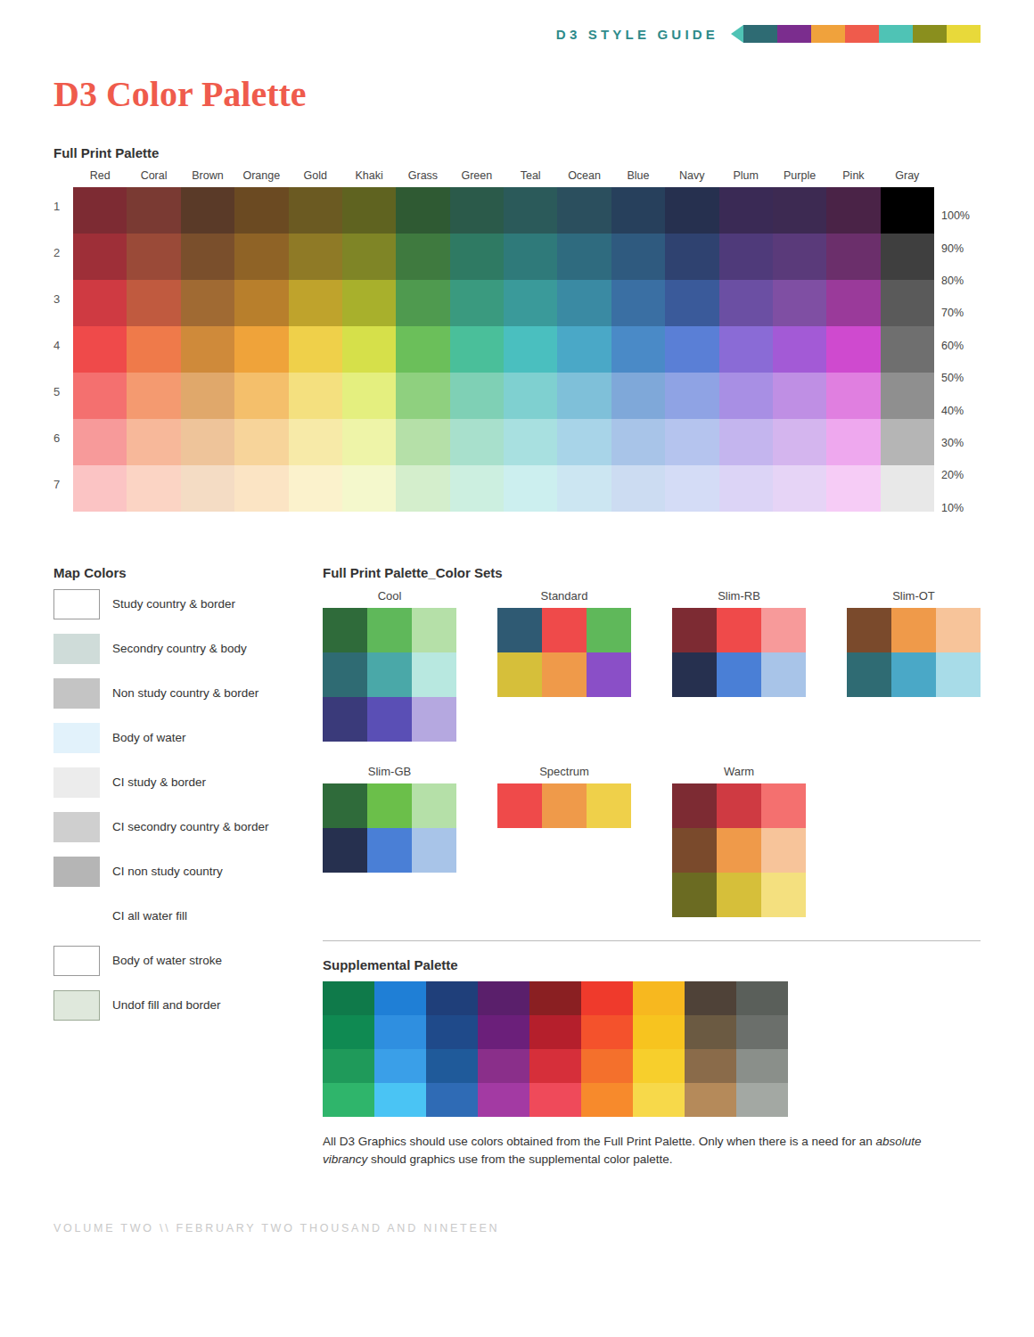D3 Style Guide
D3 Color Palette
Full Print Palette
1234 567
Red
Coral
Brown
Orange
Gold
Khaki
Grass
Green
Teal
Ocean
Blue
Navy
Plum
Purple
Pink
Gray
100% 90% 80% 70% 60% 50% 40% 30% 20% 10%
Map Colors
Study country & border
Secondry country & body
Non study country & border
Body of water
CI study & border
CI secondry country & border
CI non study country
CI all water fill
Body of water stroke
Undof fill and border
Full Print Palette_Color Sets
Cool
Standard
Slim-RB
Slim-OT
Slim-GB
Spectrum
Warm
Supplemental Palette
All D3 Graphics should use colors obtained from the Full Print Palette. Only when there is a need for an absolute vibrancy should graphics use from the supplemental color palette.
Volume Two \\ February Two Thousand and Nineteen